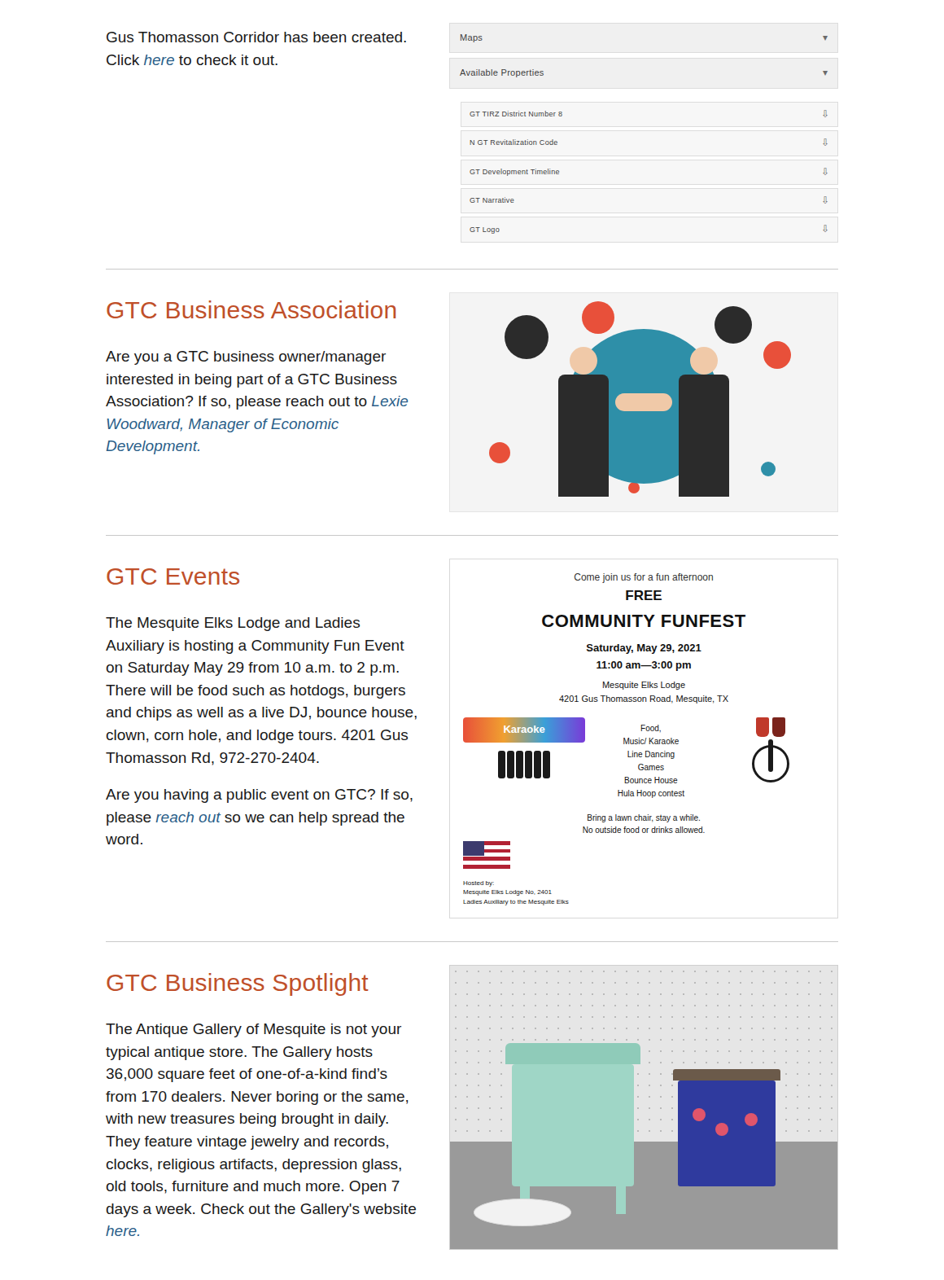Gus Thomasson Corridor has been created. Click here to check it out.
Maps ▾
Available Properties ▾
GT TIRZ District Number 8 ⇩
N GT Revitalization Code ⇩
GT Development Timeline ⇩
GT Narrative ⇩
GT Logo ⇩
GTC Business Association
Are you a GTC business owner/manager interested in being part of a GTC Business Association? If so, please reach out to Lexie Woodward, Manager of Economic Development.
GTC Events
The Mesquite Elks Lodge and Ladies Auxiliary is hosting a Community Fun Event on Saturday May 29 from 10 a.m. to 2 p.m. There will be food such as hotdogs, burgers and chips as well as a live DJ, bounce house, clown, corn hole, and lodge tours. 4201 Gus Thomasson Rd, 972-270-2404.
Are you having a public event on GTC? If so, please reach out so we can help spread the word.
Come join us for a fun afternoon
FREE
COMMUNITY FUNFEST
Saturday, May 29, 2021
11:00 am—3:00 pm
Mesquite Elks Lodge
4201 Gus Thomasson Road, Mesquite, TX
Karaoke
Food,
Music/ Karaoke
Line Dancing
Games
Bounce House
Hula Hoop contest
Bring a lawn chair, stay a while.
No outside food or drinks allowed.
Hosted by:
Mesquite Elks Lodge No, 2401
Ladies Auxiliary to the Mesquite Elks
GTC Business Spotlight
The Antique Gallery of Mesquite is not your typical antique store. The Gallery hosts 36,000 square feet of one-of-a-kind find’s from 170 dealers. Never boring or the same, with new treasures being brought in daily. They feature vintage jewelry and records, clocks, religious artifacts, depression glass, old tools, furniture and much more. Open 7 days a week. Check out the Gallery's website here.